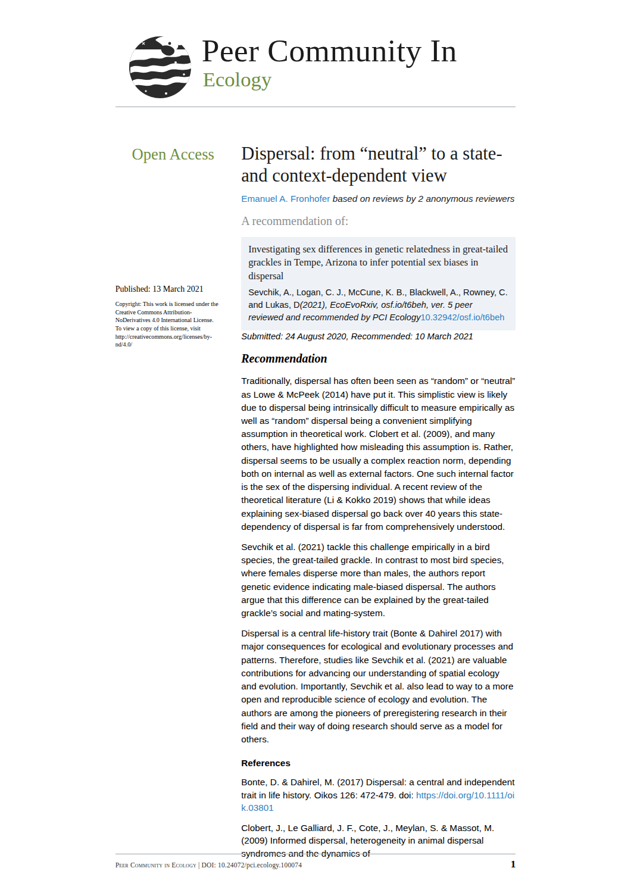Peer Community In
Ecology
Open Access
Published: 13 March 2021
Copyright: This work is licensed under the Creative Commons Attribution-NoDerivatives 4.0 International License. To view a copy of this license, visit http://creativecommons.org/licenses/by-nd/4.0/
Dispersal: from “neutral” to a state- and context-dependent view
Emanuel A. Fronhofer based on reviews by 2 anonymous reviewers
A recommendation of:
Investigating sex differences in genetic relatedness in great-tailed grackles in Tempe, Arizona to infer potential sex biases in dispersal
Sevchik, A., Logan, C. J., McCune, K. B., Blackwell, A., Rowney, C. and Lukas, D(2021), EcoEvoRxiv, osf.io/t6beh, ver. 5 peer reviewed and recommended by PCI Ecology 10.32942/osf.io/t6beh
Submitted: 24 August 2020, Recommended: 10 March 2021
Recommendation
Traditionally, dispersal has often been seen as “random” or “neutral” as Lowe & McPeek (2014) have put it. This simplistic view is likely due to dispersal being intrinsically difficult to measure empirically as well as “random” dispersal being a convenient simplifying assumption in theoretical work. Clobert et al. (2009), and many others, have highlighted how misleading this assumption is. Rather, dispersal seems to be usually a complex reaction norm, depending both on internal as well as external factors. One such internal factor is the sex of the dispersing individual. A recent review of the theoretical literature (Li & Kokko 2019) shows that while ideas explaining sex-biased dispersal go back over 40 years this state-dependency of dispersal is far from comprehensively understood.
Sevchik et al. (2021) tackle this challenge empirically in a bird species, the great-tailed grackle. In contrast to most bird species, where females disperse more than males, the authors report genetic evidence indicating male-biased dispersal. The authors argue that this difference can be explained by the great-tailed grackle’s social and mating-system.
Dispersal is a central life-history trait (Bonte & Dahirel 2017) with major consequences for ecological and evolutionary processes and patterns. Therefore, studies like Sevchik et al. (2021) are valuable contributions for advancing our understanding of spatial ecology and evolution. Importantly, Sevchik et al. also lead to way to a more open and reproducible science of ecology and evolution. The authors are among the pioneers of preregistering research in their field and their way of doing research should serve as a model for others.
References
Bonte, D. & Dahirel, M. (2017) Dispersal: a central and independent trait in life history. Oikos 126: 472-479. doi: https://doi.org/10.1111/oik.03801
Clobert, J., Le Galliard, J. F., Cote, J., Meylan, S. & Massot, M. (2009) Informed dispersal, heterogeneity in animal dispersal syndromes and the dynamics of
Peer Community in Ecology | DOI: 10.24072/pci.ecology.100074
1